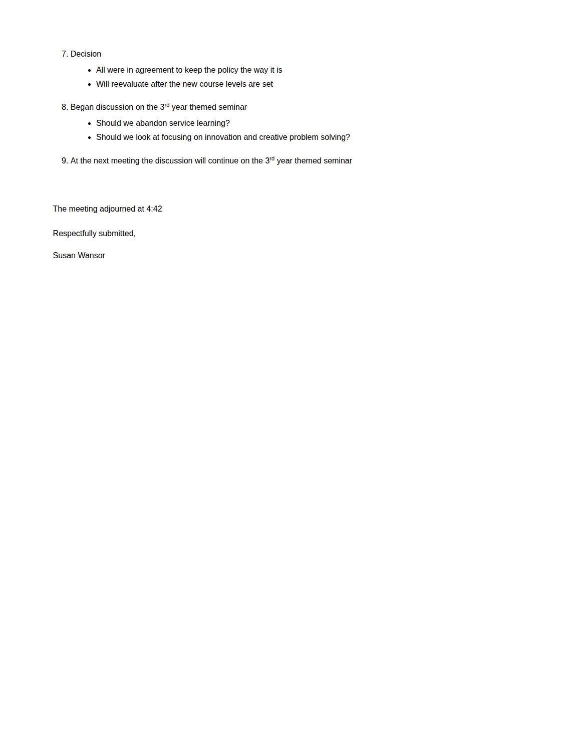Decision
All were in agreement to keep the policy the way it is
Will reevaluate after the new course levels are set
Began discussion on the 3rd year themed seminar
Should we abandon service learning?
Should we look at focusing on innovation and creative problem solving?
At the next meeting the discussion will continue on the 3rd year themed seminar
The meeting adjourned at 4:42
Respectfully submitted,
Susan Wansor